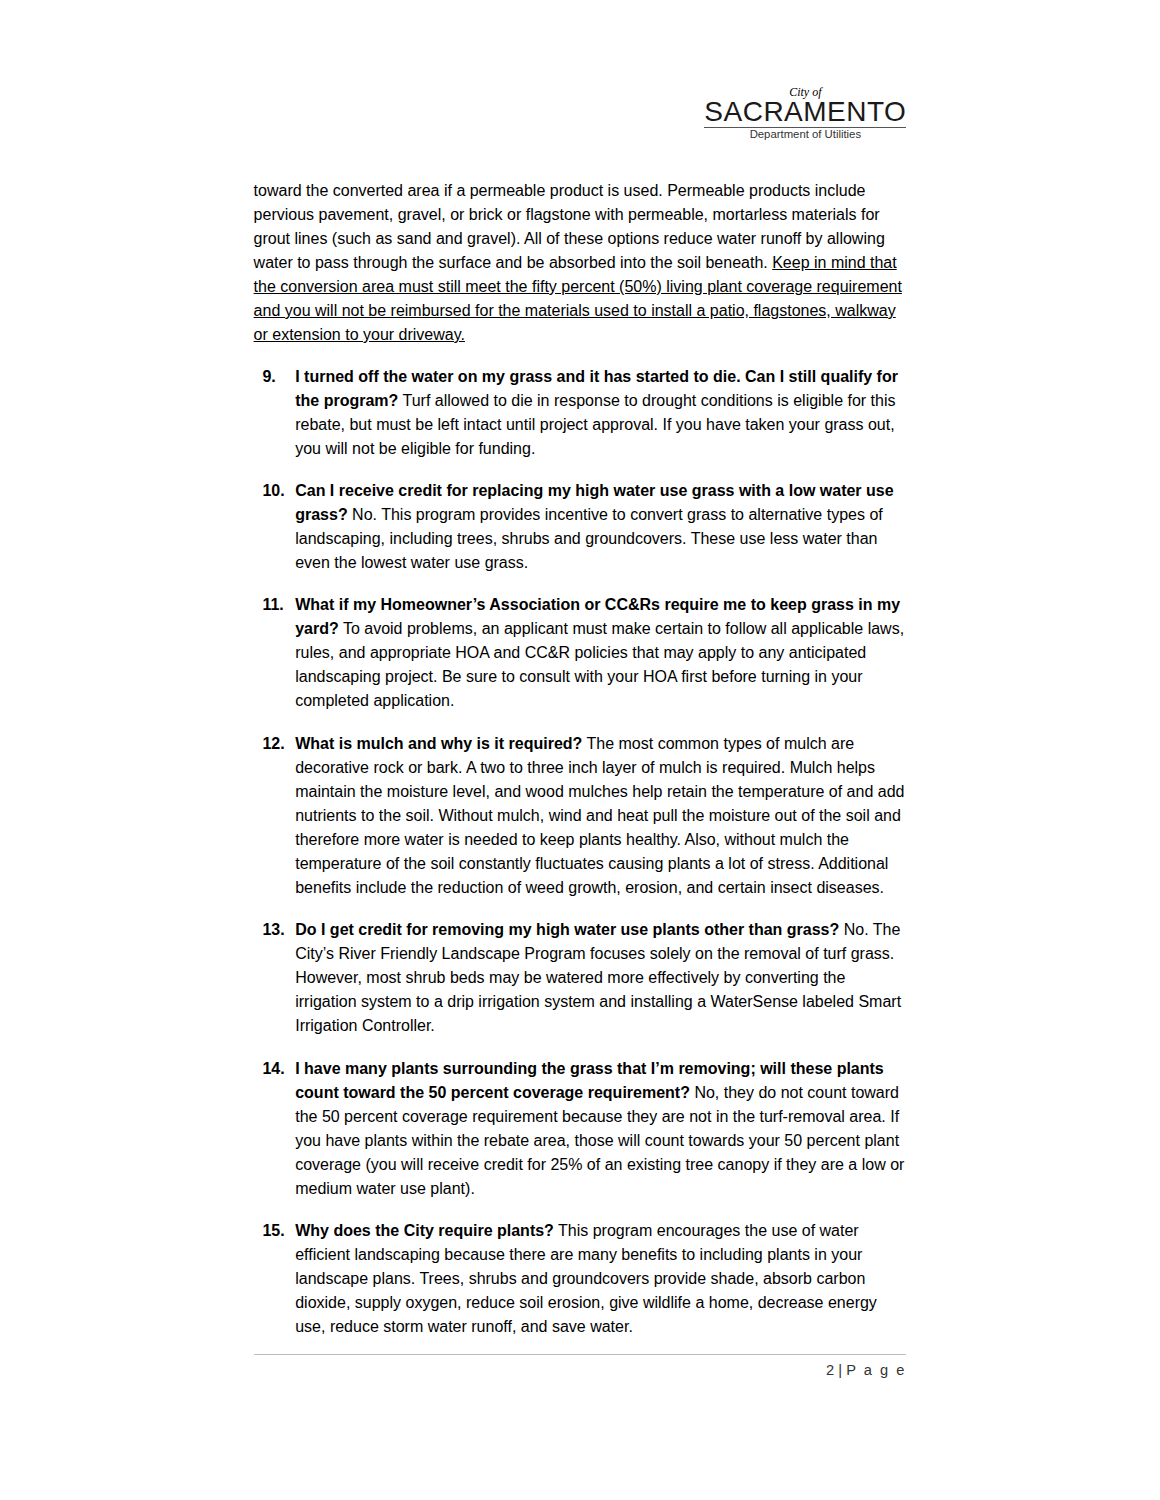City of SACRAMENTO Department of Utilities
toward the converted area if a permeable product is used. Permeable products include pervious pavement, gravel, or brick or flagstone with permeable, mortarless materials for grout lines (such as sand and gravel). All of these options reduce water runoff by allowing water to pass through the surface and be absorbed into the soil beneath. Keep in mind that the conversion area must still meet the fifty percent (50%) living plant coverage requirement and you will not be reimbursed for the materials used to install a patio, flagstones, walkway or extension to your driveway.
I turned off the water on my grass and it has started to die. Can I still qualify for the program? Turf allowed to die in response to drought conditions is eligible for this rebate, but must be left intact until project approval. If you have taken your grass out, you will not be eligible for funding.
Can I receive credit for replacing my high water use grass with a low water use grass? No. This program provides incentive to convert grass to alternative types of landscaping, including trees, shrubs and groundcovers. These use less water than even the lowest water use grass.
What if my Homeowner’s Association or CC&Rs require me to keep grass in my yard? To avoid problems, an applicant must make certain to follow all applicable laws, rules, and appropriate HOA and CC&R policies that may apply to any anticipated landscaping project. Be sure to consult with your HOA first before turning in your completed application.
What is mulch and why is it required? The most common types of mulch are decorative rock or bark. A two to three inch layer of mulch is required. Mulch helps maintain the moisture level, and wood mulches help retain the temperature of and add nutrients to the soil. Without mulch, wind and heat pull the moisture out of the soil and therefore more water is needed to keep plants healthy. Also, without mulch the temperature of the soil constantly fluctuates causing plants a lot of stress. Additional benefits include the reduction of weed growth, erosion, and certain insect diseases.
Do I get credit for removing my high water use plants other than grass? No. The City’s River Friendly Landscape Program focuses solely on the removal of turf grass. However, most shrub beds may be watered more effectively by converting the irrigation system to a drip irrigation system and installing a WaterSense labeled Smart Irrigation Controller.
I have many plants surrounding the grass that I’m removing; will these plants count toward the 50 percent coverage requirement? No, they do not count toward the 50 percent coverage requirement because they are not in the turf-removal area. If you have plants within the rebate area, those will count towards your 50 percent plant coverage (you will receive credit for 25% of an existing tree canopy if they are a low or medium water use plant).
Why does the City require plants? This program encourages the use of water efficient landscaping because there are many benefits to including plants in your landscape plans. Trees, shrubs and groundcovers provide shade, absorb carbon dioxide, supply oxygen, reduce soil erosion, give wildlife a home, decrease energy use, reduce storm water runoff, and save water.
2 | P a g e